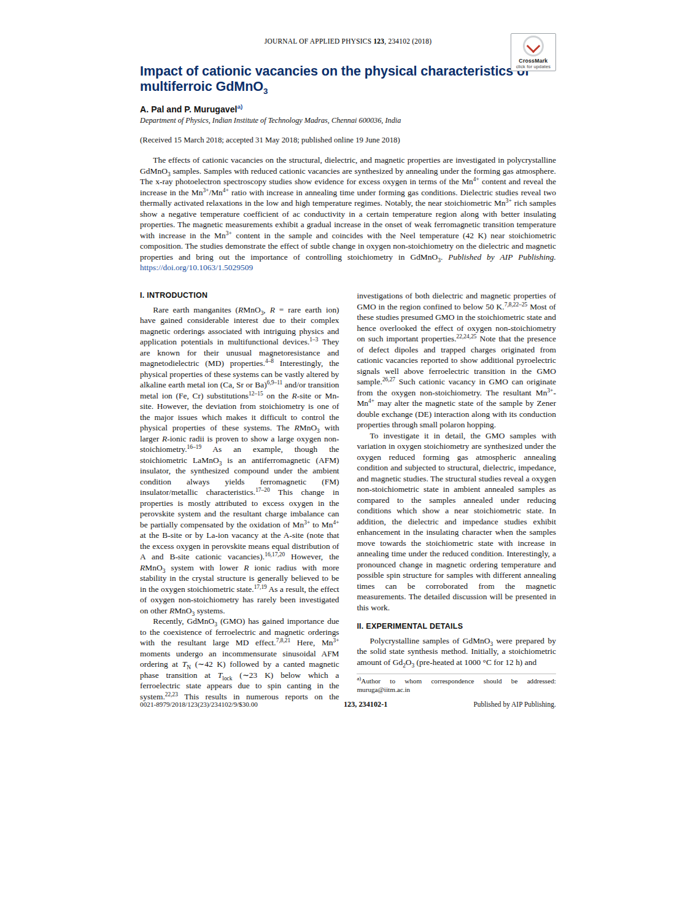JOURNAL OF APPLIED PHYSICS 123, 234102 (2018)
CrossMark
click for updates
Impact of cationic vacancies on the physical characteristics of multiferroic GdMnO3
A. Pal and P. Murugavela)
Department of Physics, Indian Institute of Technology Madras, Chennai 600036, India
(Received 15 March 2018; accepted 31 May 2018; published online 19 June 2018)
The effects of cationic vacancies on the structural, dielectric, and magnetic properties are investigated in polycrystalline GdMnO3 samples. Samples with reduced cationic vacancies are synthesized by annealing under the forming gas atmosphere. The x-ray photoelectron spectroscopy studies show evidence for excess oxygen in terms of the Mn4+ content and reveal the increase in the Mn3+/Mn4+ ratio with increase in annealing time under forming gas conditions. Dielectric studies reveal two thermally activated relaxations in the low and high temperature regimes. Notably, the near stoichiometric Mn3+ rich samples show a negative temperature coefficient of ac conductivity in a certain temperature region along with better insulating properties. The magnetic measurements exhibit a gradual increase in the onset of weak ferromagnetic transition temperature with increase in the Mn3+ content in the sample and coincides with the Neel temperature (42 K) near stoichiometric composition. The studies demonstrate the effect of subtle change in oxygen non-stoichiometry on the dielectric and magnetic properties and bring out the importance of controlling stoichiometry in GdMnO3. Published by AIP Publishing. https://doi.org/10.1063/1.5029509
I. INTRODUCTION
Rare earth manganites (RMnO3, R = rare earth ion) have gained considerable interest due to their complex magnetic orderings associated with intriguing physics and application potentials in multifunctional devices.1–3 They are known for their unusual magnetoresistance and magnetodielectric (MD) properties.4–8 Interestingly, the physical properties of these systems can be vastly altered by alkaline earth metal ion (Ca, Sr or Ba)6,9–11 and/or transition metal ion (Fe, Cr) substitutions12–15 on the R-site or Mn-site. However, the deviation from stoichiometry is one of the major issues which makes it difficult to control the physical properties of these systems. The RMnO3 with larger R-ionic radii is proven to show a large oxygen non-stoichiometry.16–19 As an example, though the stoichiometric LaMnO3 is an antiferromagnetic (AFM) insulator, the synthesized compound under the ambient condition always yields ferromagnetic (FM) insulator/metallic characteristics.17–20 This change in properties is mostly attributed to excess oxygen in the perovskite system and the resultant charge imbalance can be partially compensated by the oxidation of Mn3+ to Mn4+ at the B-site or by La-ion vacancy at the A-site (note that the excess oxygen in perovskite means equal distribution of A and B-site cationic vacancies).16,17,20 However, the RMnO3 system with lower R ionic radius with more stability in the crystal structure is generally believed to be in the oxygen stoichiometric state.17,19 As a result, the effect of oxygen non-stoichiometry has rarely been investigated on other RMnO3 systems.
Recently, GdMnO3 (GMO) has gained importance due to the coexistence of ferroelectric and magnetic orderings with the resultant large MD effect.7,8,21 Here, Mn3+ moments undergo an incommensurate sinusoidal AFM ordering at TN (∼42 K) followed by a canted magnetic phase transition at Tlock (∼23 K) below which a ferroelectric state appears due to spin canting in the system.22,23 This results in numerous reports on the investigations of both dielectric and magnetic properties of GMO in the region confined to below 50 K.7,8,22–25 Most of these studies presumed GMO in the stoichiometric state and hence overlooked the effect of oxygen non-stoichiometry on such important properties.22,24,25 Note that the presence of defect dipoles and trapped charges originated from cationic vacancies reported to show additional pyroelectric signals well above ferroelectric transition in the GMO sample.26,27 Such cationic vacancy in GMO can originate from the oxygen non-stoichiometry. The resultant Mn3+-Mn4+ may alter the magnetic state of the sample by Zener double exchange (DE) interaction along with its conduction properties through small polaron hopping.
To investigate it in detail, the GMO samples with variation in oxygen stoichiometry are synthesized under the oxygen reduced forming gas atmospheric annealing condition and subjected to structural, dielectric, impedance, and magnetic studies. The structural studies reveal a oxygen non-stoichiometric state in ambient annealed samples as compared to the samples annealed under reducing conditions which show a near stoichiometric state. In addition, the dielectric and impedance studies exhibit enhancement in the insulating character when the samples move towards the stoichiometric state with increase in annealing time under the reduced condition. Interestingly, a pronounced change in magnetic ordering temperature and possible spin structure for samples with different annealing times can be corroborated from the magnetic measurements. The detailed discussion will be presented in this work.
II. EXPERIMENTAL DETAILS
Polycrystalline samples of GdMnO3 were prepared by the solid state synthesis method. Initially, a stoichiometric amount of Gd2O3 (pre-heated at 1000 °C for 12 h) and
a)Author to whom correspondence should be addressed: muruga@iitm.ac.in
0021-8979/2018/123(23)/234102/9/$30.00
123, 234102-1
Published by AIP Publishing.